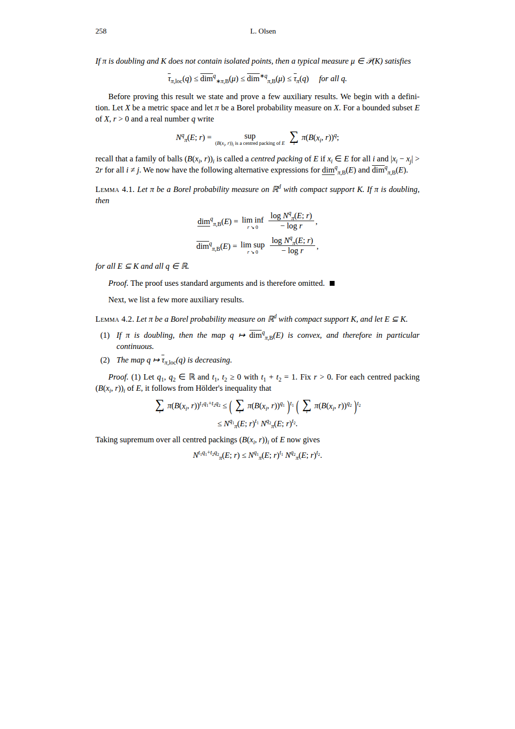258 L. Olsen
If π is doubling and K does not contain isolated points, then a typical measure μ ∈ 𝒫(K) satisfies
τπ,loc(q) ≤ dimq∗π,B(μ) ≤ dim∗qπ,B(μ) ≤ τπ(q) for all q.
Before proving this result we state and prove a few auxiliary results. We begin with a definition. Let X be a metric space and let π be a Borel probability measure on X. For a bounded subset E of X, r > 0 and a real number q write
Nqπ(E; r) = sup (B(xi, r))i is a centred packing of E ∑ i π(B(xi, r))q;
recall that a family of balls (B(xi, r))i is called a centred packing of E if xi ∈ E for all i and |xi − xj| > 2r for all i ≠ j. We now have the following alternative expressions for dimqπ,B(E) and dimqπ,B(E).
Lemma 4.1. Let π be a Borel probability measure on ℝd with compact support K. If π is doubling, then
dimqπ,B(E) = lim inf r ↘ 0 log Nqπ(E; r)− log r,
dimqπ,B(E) = lim sup r ↘ 0 log Nqπ(E; r)− log r,
for all E ⊆ K and all q ∈ ℝ.
Proof. The proof uses standard arguments and is therefore omitted.
Next, we list a few more auxiliary results.
Lemma 4.2. Let π be a Borel probability measure on ℝd with compact support K, and let E ⊆ K.
(1) If π is doubling, then the map q ↦ dimqπ,B(E) is convex, and therefore in particular continuous.
(2) The map q ↦ τπ,loc(q) is decreasing.
Proof. (1) Let q1, q2 ∈ ℝ and t1, t2 ≥ 0 with t1 + t2 = 1. Fix r > 0. For each centred packing (B(xi, r))i of E, it follows from Hölder's inequality that
∑ i π(B(xi, r))t1q1+t2q2 ≤ ( ∑ i π(B(xi, r))q1 )t1 ( ∑ i π(B(xi, r))q2 )t2
≤ Nq1π(E; r)t1 Nq2π(E; r)t2.
Taking supremum over all centred packings (B(xi, r))i of E now gives
Nt1q1+t2q2π(E; r) ≤ Nq1π(E; r)t1 Nq2π(E; r)t2.